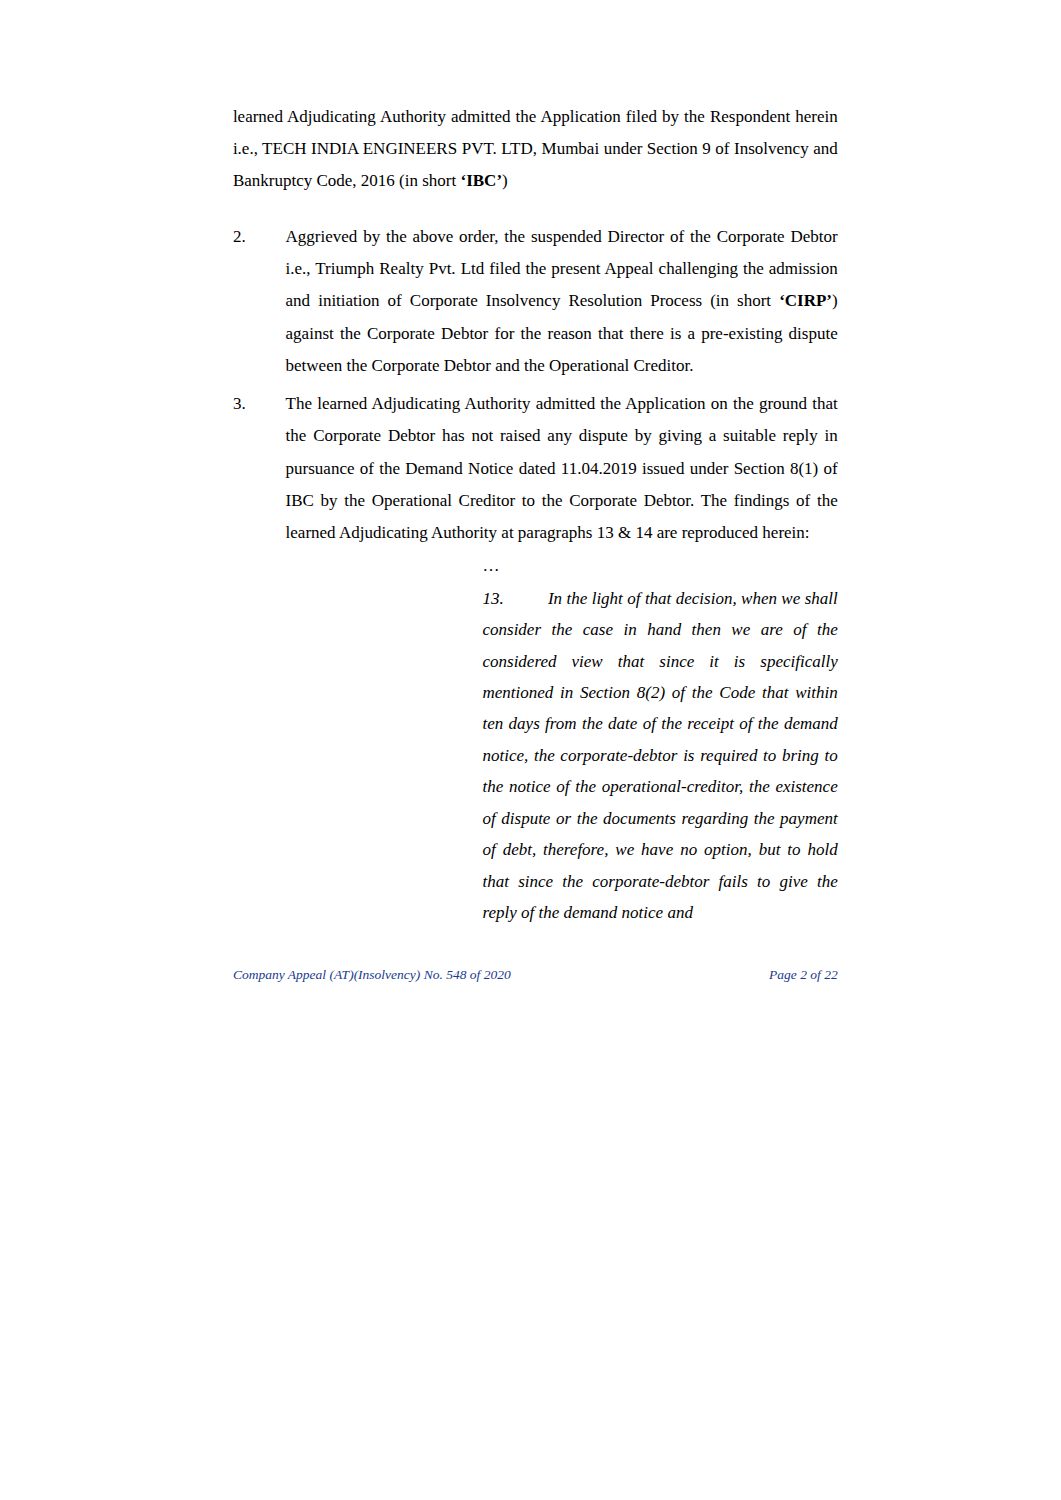learned Adjudicating Authority admitted the Application filed by the Respondent herein i.e., TECH INDIA ENGINEERS PVT. LTD, Mumbai under Section 9 of Insolvency and Bankruptcy Code, 2016 (in short ‘IBC’)
2.
Aggrieved by the above order, the suspended Director of the Corporate Debtor i.e., Triumph Realty Pvt. Ltd filed the present Appeal challenging the admission and initiation of Corporate Insolvency Resolution Process (in short ‘CIRP’) against the Corporate Debtor for the reason that there is a pre-existing dispute between the Corporate Debtor and the Operational Creditor.
3.
The learned Adjudicating Authority admitted the Application on the ground that the Corporate Debtor has not raised any dispute by giving a suitable reply in pursuance of the Demand Notice dated 11.04.2019 issued under Section 8(1) of IBC by the Operational Creditor to the Corporate Debtor. The findings of the learned Adjudicating Authority at paragraphs 13 & 14 are reproduced herein:
… 13. In the light of that decision, when we shall consider the case in hand then we are of the considered view that since it is specifically mentioned in Section 8(2) of the Code that within ten days from the date of the receipt of the demand notice, the corporate-debtor is required to bring to the notice of the operational-creditor, the existence of dispute or the documents regarding the payment of debt, therefore, we have no option, but to hold that since the corporate-debtor fails to give the reply of the demand notice and
Company Appeal (AT)(Insolvency) No. 548 of 2020
Page 2 of 22